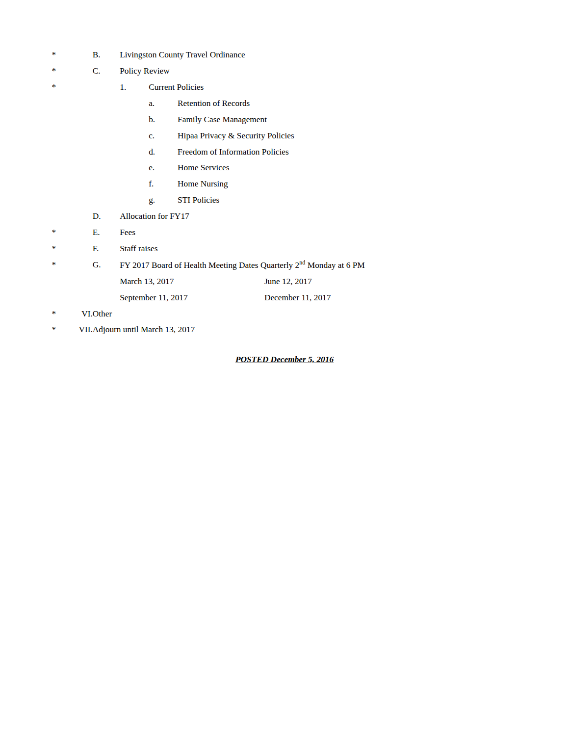| * | | B. | Livingston County Travel Ordinance |
| * | | C. | Policy Review |
| * | | | 1. | Current Policies |
| | | | | a. | Retention of Records |
| | | | | b. | Family Case Management |
| | | | | c. | Hipaa Privacy & Security Policies |
| | | | | d. | Freedom of Information Policies |
| | | | | e. | Home Services |
| | | | | f. | Home Nursing |
| | | | | g. | STI Policies |
| | | D. | Allocation for FY17 |
| * | | E. | Fees |
| * | | F. | Staff raises |
| * | | G. | FY 2017 Board of Health Meeting Dates Quarterly 2 nd Monday at 6 PM |
| | | | March 13, 2017 June 12, 2017 |
| | | | September 11, 2017 December 11, 2017 |
| * | VI. | Other |
| * | VII. | Adjourn until March 13, 2017 |
POSTED December 5, 2016